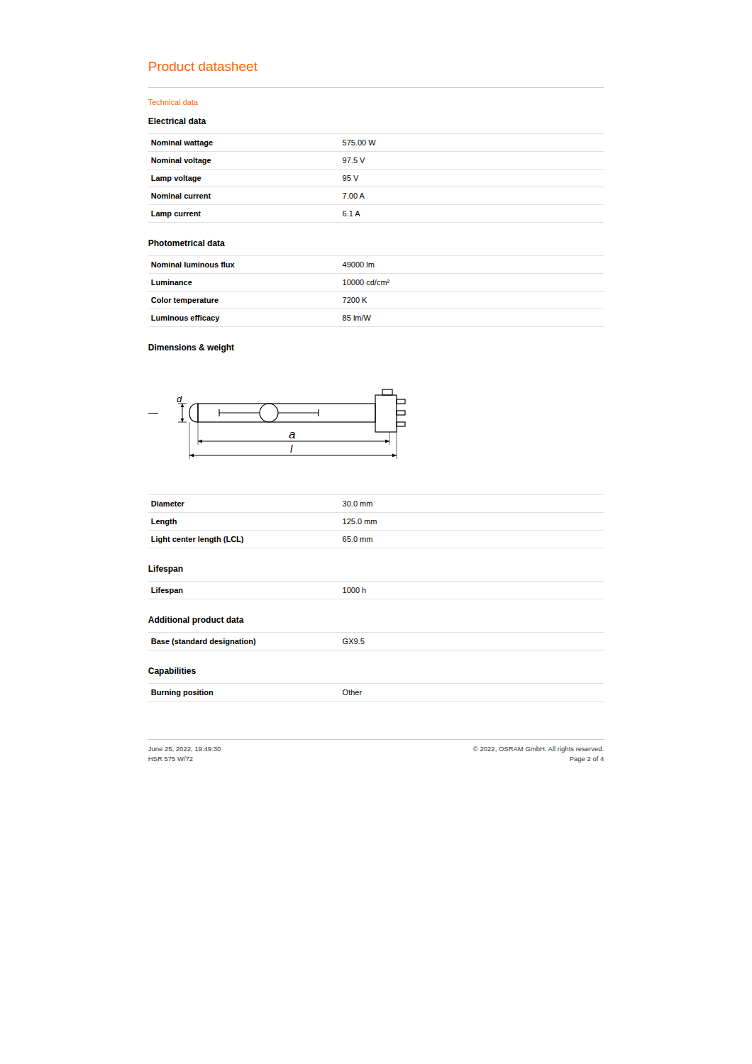Product datasheet
Technical data
Electrical data
| Nominal wattage | 575.00 W |
| Nominal voltage | 97.5 V |
| Lamp voltage | 95 V |
| Nominal current | 7.00 A |
| Lamp current | 6.1 A |
Photometrical data
| Nominal luminous flux | 49000 lm |
| Luminance | 10000 cd/cm² |
| Color temperature | 7200 K |
| Luminous efficacy | 85 lm/W |
Dimensions & weight
d a l
| Diameter | 30.0 mm |
| Length | 125.0 mm |
| Light center length (LCL) | 65.0 mm |
Lifespan
| Lifespan | 1000 h |
Additional product data
| Base (standard designation) | GX9.5 |
Capabilities
| Burning position | Other |
June 25, 2022, 19:49:30
HSR 575 W/72
© 2022, OSRAM GmbH. All rights reserved.
Page 2 of 4